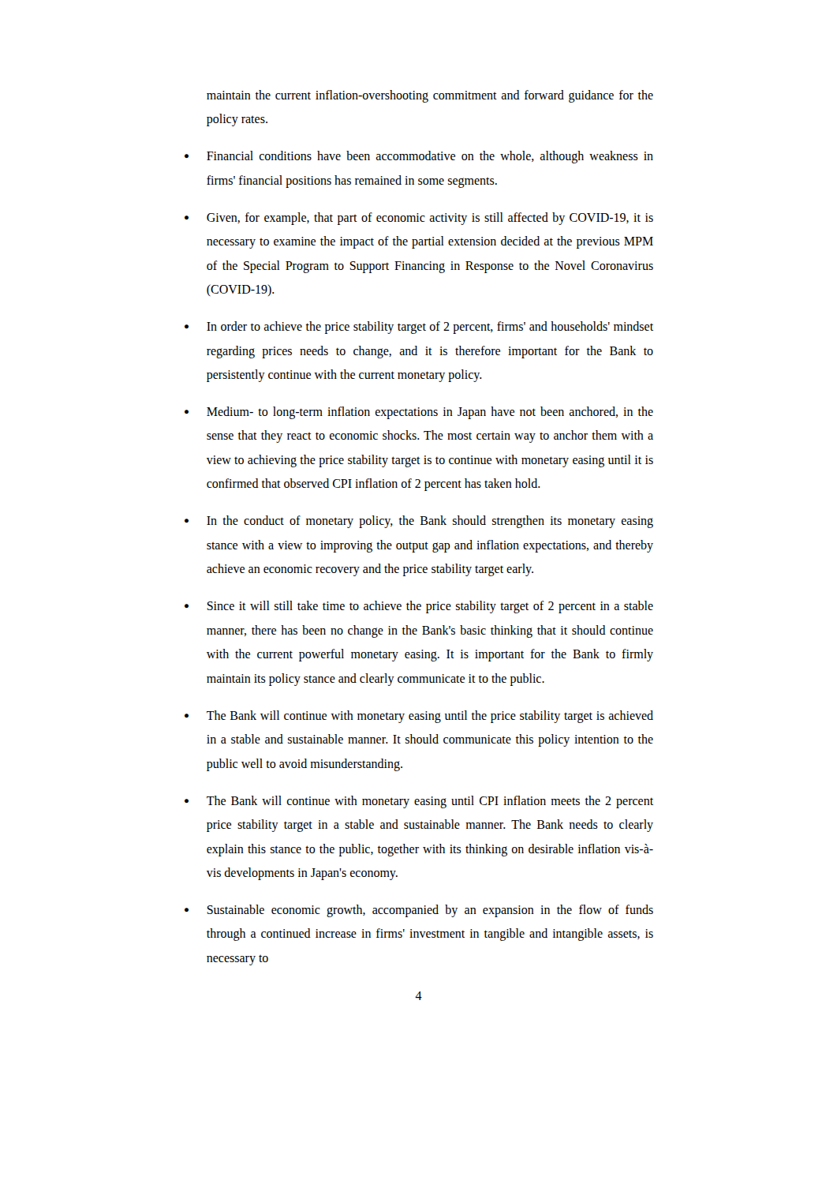maintain the current inflation-overshooting commitment and forward guidance for the policy rates.
Financial conditions have been accommodative on the whole, although weakness in firms' financial positions has remained in some segments.
Given, for example, that part of economic activity is still affected by COVID-19, it is necessary to examine the impact of the partial extension decided at the previous MPM of the Special Program to Support Financing in Response to the Novel Coronavirus (COVID-19).
In order to achieve the price stability target of 2 percent, firms' and households' mindset regarding prices needs to change, and it is therefore important for the Bank to persistently continue with the current monetary policy.
Medium- to long-term inflation expectations in Japan have not been anchored, in the sense that they react to economic shocks. The most certain way to anchor them with a view to achieving the price stability target is to continue with monetary easing until it is confirmed that observed CPI inflation of 2 percent has taken hold.
In the conduct of monetary policy, the Bank should strengthen its monetary easing stance with a view to improving the output gap and inflation expectations, and thereby achieve an economic recovery and the price stability target early.
Since it will still take time to achieve the price stability target of 2 percent in a stable manner, there has been no change in the Bank's basic thinking that it should continue with the current powerful monetary easing. It is important for the Bank to firmly maintain its policy stance and clearly communicate it to the public.
The Bank will continue with monetary easing until the price stability target is achieved in a stable and sustainable manner. It should communicate this policy intention to the public well to avoid misunderstanding.
The Bank will continue with monetary easing until CPI inflation meets the 2 percent price stability target in a stable and sustainable manner. The Bank needs to clearly explain this stance to the public, together with its thinking on desirable inflation vis-à-vis developments in Japan's economy.
Sustainable economic growth, accompanied by an expansion in the flow of funds through a continued increase in firms' investment in tangible and intangible assets, is necessary to
4